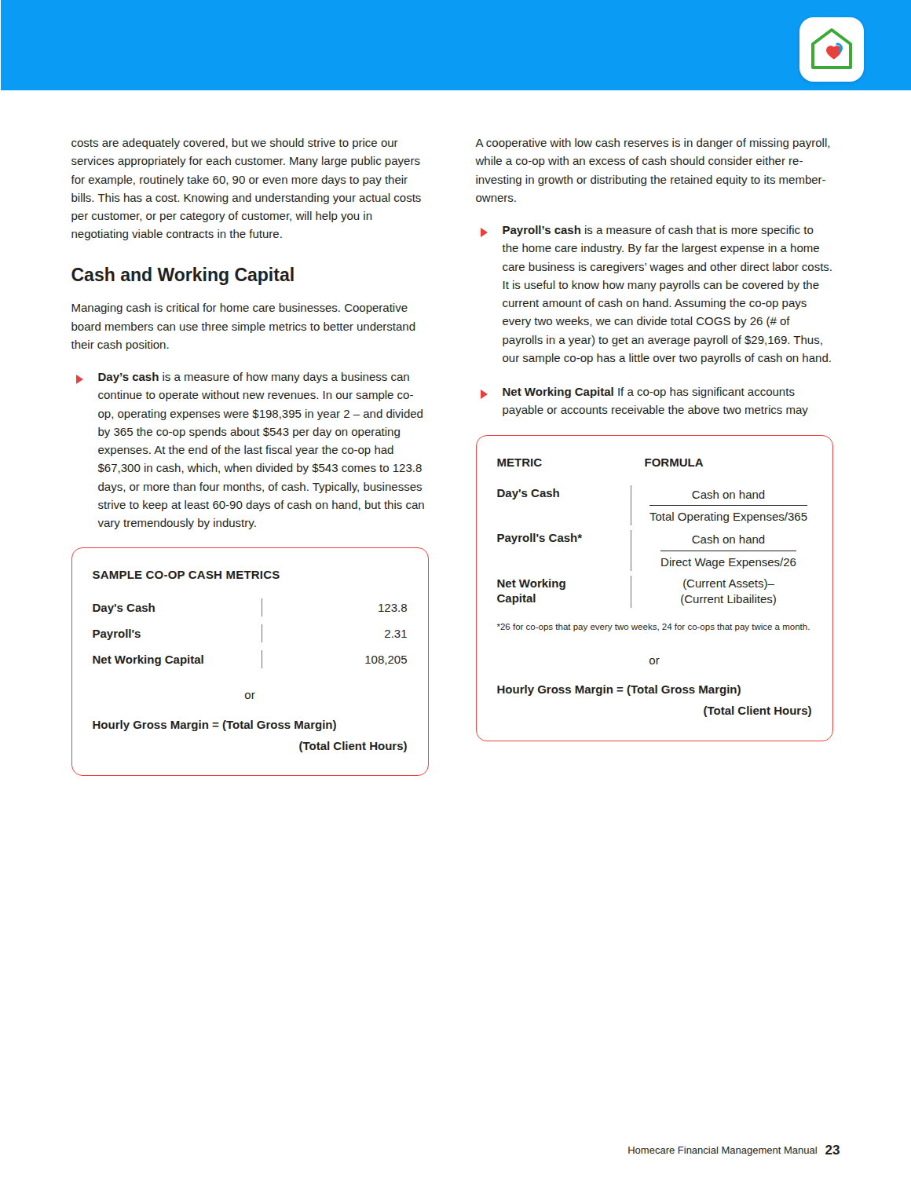costs are adequately covered, but we should strive to price our services appropriately for each customer. Many large public payers for example, routinely take 60, 90 or even more days to pay their bills. This has a cost. Knowing and understanding your actual costs per customer, or per category of customer, will help you in negotiating viable contracts in the future.
Cash and Working Capital
Managing cash is critical for home care businesses. Cooperative board members can use three simple metrics to better understand their cash position.
Day’s cash is a measure of how many days a business can continue to operate without new revenues. In our sample co-op, operating expenses were $198,395 in year 2 – and divided by 365 the co-op spends about $543 per day on operating expenses. At the end of the last fiscal year the co-op had $67,300 in cash, which, when divided by $543 comes to 123.8 days, or more than four months, of cash. Typically, businesses strive to keep at least 60-90 days of cash on hand, but this can vary tremendously by industry.
SAMPLE CO-OP CASH METRICS
Day's Cash
123.8
Payroll's
2.31
Net Working Capital
108,205
or
Hourly Gross Margin = (Total Gross Margin) (Total Client Hours)
A cooperative with low cash reserves is in danger of missing payroll, while a co-op with an excess of cash should consider either re-investing in growth or distributing the retained equity to its member-owners.
Payroll’s cash is a measure of cash that is more specific to the home care industry. By far the largest expense in a home care business is caregivers’ wages and other direct labor costs. It is useful to know how many payrolls can be covered by the current amount of cash on hand. Assuming the co-op pays every two weeks, we can divide total COGS by 26 (# of payrolls in a year) to get an average payroll of $29,169. Thus, our sample co-op has a little over two payrolls of cash on hand.
Net Working Capital If a co-op has significant accounts payable or accounts receivable the above two metrics may
METRIC
FORMULA
Day's Cash
Cash on hand Total Operating Expenses/365
Payroll's Cash*
Cash on hand Direct Wage Expenses/26
Net Working
Capital
(Current Assets)–
(Current Libailites)
*26 for co-ops that pay every two weeks, 24 for co-ops that pay twice a month.
or
Hourly Gross Margin = (Total Gross Margin) (Total Client Hours)
Homecare Financial Management Manual 23